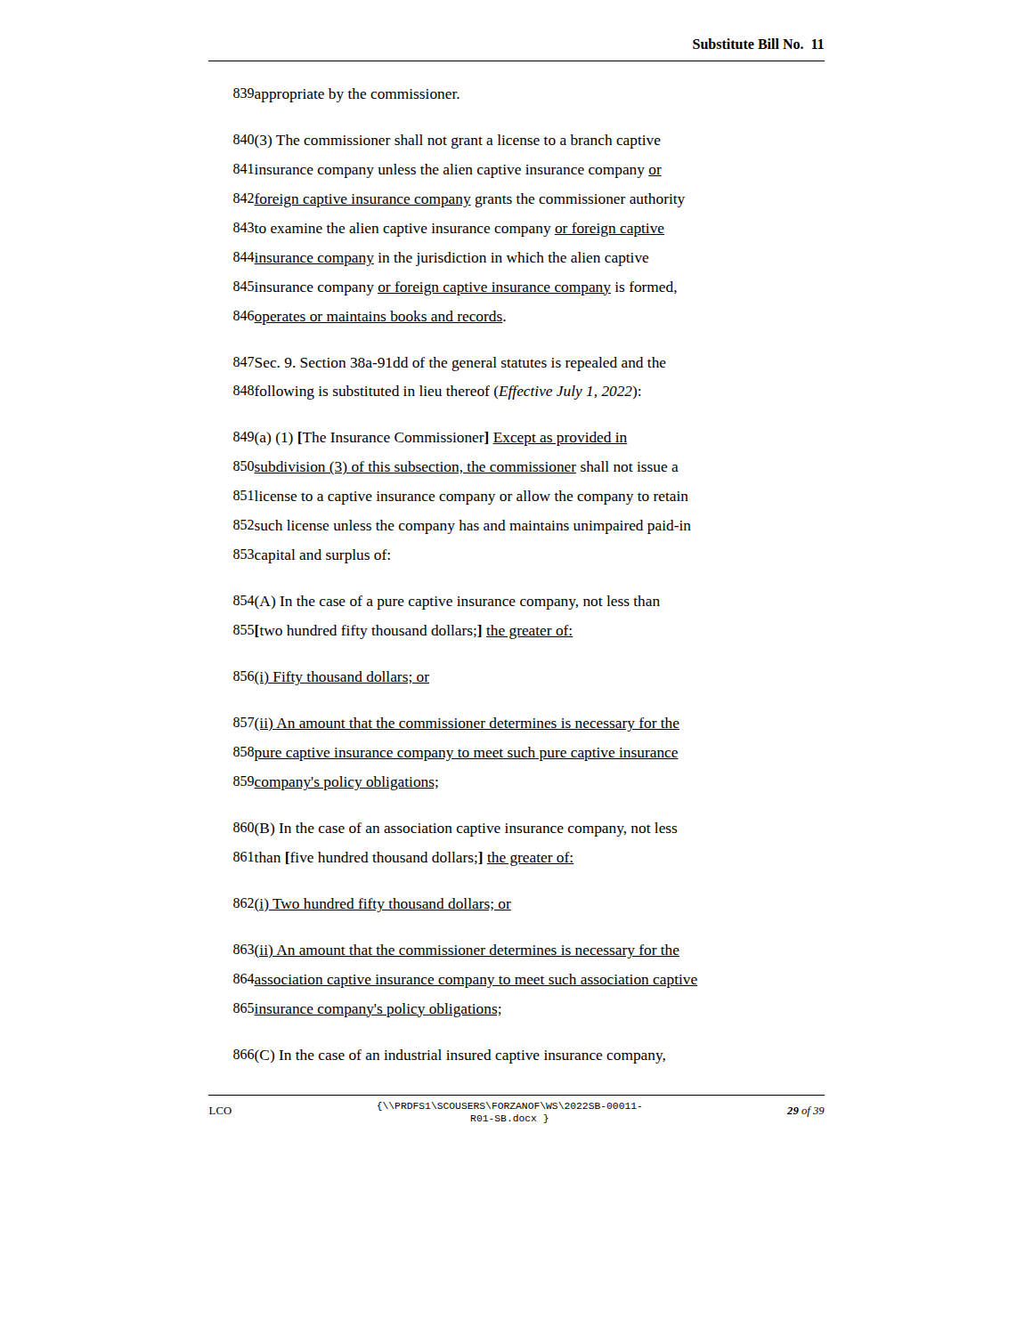Substitute Bill No. 11
| 839 | appropriate by the commissioner. |
| 840 | (3) The commissioner shall not grant a license to a branch captive |
| 841 | insurance company unless the alien captive insurance company or |
| 842 | foreign captive insurance company grants the commissioner authority |
| 843 | to examine the alien captive insurance company or foreign captive |
| 844 | insurance company in the jurisdiction in which the alien captive |
| 845 | insurance company or foreign captive insurance company is formed , |
| 846 | operates or maintains books and records . |
| 847 | Sec. 9. Section 38a-91dd of the general statutes is repealed and the |
| 848 | following is substituted in lieu thereof ( Effective July 1, 2022 ): |
| 849 | (a) (1) [ The Insurance Commissioner ] Except as provided in |
| 850 | subdivision (3) of this subsection, the commissioner shall not issue a |
| 851 | license to a captive insurance company or allow the company to retain |
| 852 | such license unless the company has and maintains unimpaired paid-in |
| 853 | capital and surplus of: |
| 854 | (A) In the case of a pure captive insurance company, not less than |
| 855 | [ two hundred fifty thousand dollars; ] the greater of: |
| 856 | (i) Fifty thousand dollars; or |
| 857 | (ii) An amount that the commissioner determines is necessary for the |
| 858 | pure captive insurance company to meet such pure captive insurance |
| 859 | company's policy obligations; |
| 860 | (B) In the case of an association captive insurance company, not less |
| 861 | than [ five hundred thousand dollars; ] the greater of: |
| 862 | (i) Two hundred fifty thousand dollars; or |
| 863 | (ii) An amount that the commissioner determines is necessary for the |
| 864 | association captive insurance company to meet such association captive |
| 865 | insurance company's policy obligations; |
| 866 | (C) In the case of an industrial insured captive insurance company, |
LCO
{\\PRDFS1\SCOUSERS\FORZANOF\WS\2022SB-00011-
R01-SB.docx }
29 of 39